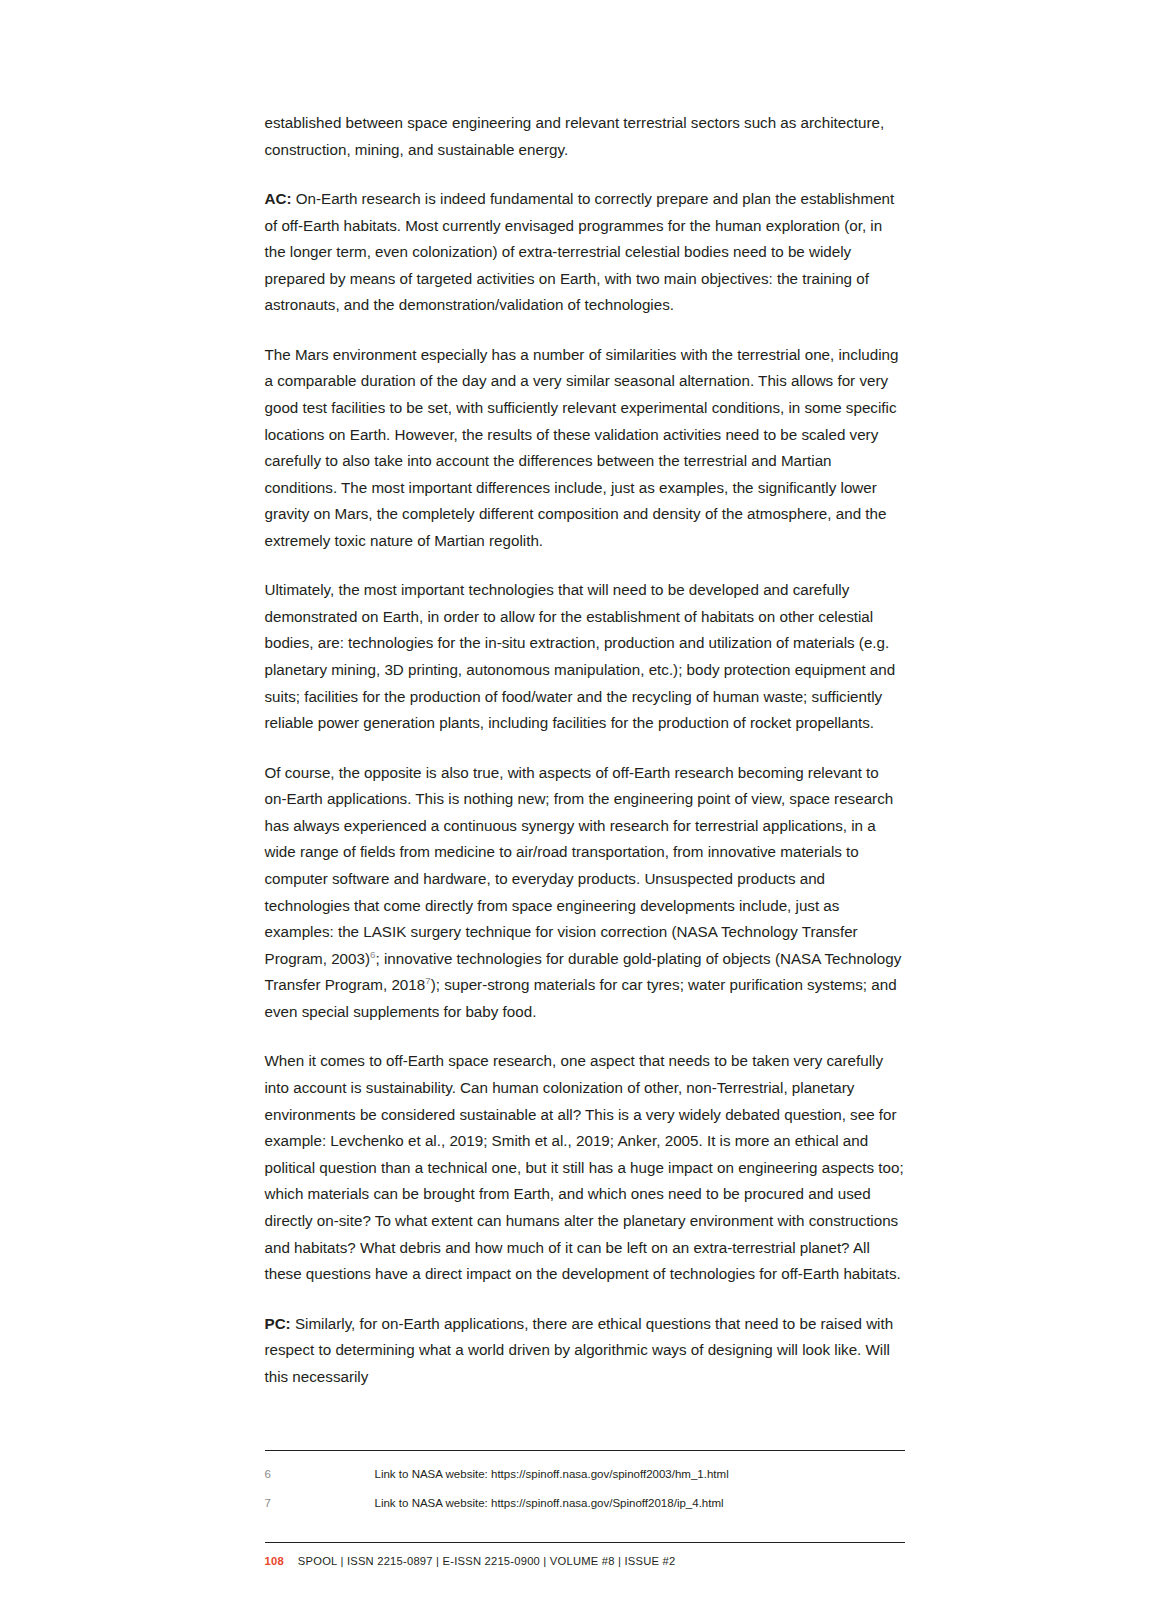established between space engineering and relevant terrestrial sectors such as architecture, construction, mining, and sustainable energy.
AC: On-Earth research is indeed fundamental to correctly prepare and plan the establishment of off-Earth habitats. Most currently envisaged programmes for the human exploration (or, in the longer term, even colonization) of extra-terrestrial celestial bodies need to be widely prepared by means of targeted activities on Earth, with two main objectives: the training of astronauts, and the demonstration/validation of technologies.
The Mars environment especially has a number of similarities with the terrestrial one, including a comparable duration of the day and a very similar seasonal alternation. This allows for very good test facilities to be set, with sufficiently relevant experimental conditions, in some specific locations on Earth. However, the results of these validation activities need to be scaled very carefully to also take into account the differences between the terrestrial and Martian conditions. The most important differences include, just as examples, the significantly lower gravity on Mars, the completely different composition and density of the atmosphere, and the extremely toxic nature of Martian regolith.
Ultimately, the most important technologies that will need to be developed and carefully demonstrated on Earth, in order to allow for the establishment of habitats on other celestial bodies, are: technologies for the in-situ extraction, production and utilization of materials (e.g. planetary mining, 3D printing, autonomous manipulation, etc.); body protection equipment and suits; facilities for the production of food/water and the recycling of human waste; sufficiently reliable power generation plants, including facilities for the production of rocket propellants.
Of course, the opposite is also true, with aspects of off-Earth research becoming relevant to on-Earth applications. This is nothing new; from the engineering point of view, space research has always experienced a continuous synergy with research for terrestrial applications, in a wide range of fields from medicine to air/road transportation, from innovative materials to computer software and hardware, to everyday products. Unsuspected products and technologies that come directly from space engineering developments include, just as examples: the LASIK surgery technique for vision correction (NASA Technology Transfer Program, 2003)6; innovative technologies for durable gold-plating of objects (NASA Technology Transfer Program, 20187); super-strong materials for car tyres; water purification systems; and even special supplements for baby food.
When it comes to off-Earth space research, one aspect that needs to be taken very carefully into account is sustainability. Can human colonization of other, non-Terrestrial, planetary environments be considered sustainable at all? This is a very widely debated question, see for example: Levchenko et al., 2019; Smith et al., 2019; Anker, 2005. It is more an ethical and political question than a technical one, but it still has a huge impact on engineering aspects too; which materials can be brought from Earth, and which ones need to be procured and used directly on-site? To what extent can humans alter the planetary environment with constructions and habitats? What debris and how much of it can be left on an extra-terrestrial planet? All these questions have a direct impact on the development of technologies for off-Earth habitats.
PC: Similarly, for on-Earth applications, there are ethical questions that need to be raised with respect to determining what a world driven by algorithmic ways of designing will look like. Will this necessarily
6 Link to NASA website: https://spinoff.nasa.gov/spinoff2003/hm_1.html
7 Link to NASA website: https://spinoff.nasa.gov/Spinoff2018/ip_4.html
108 SPOOL | ISSN 2215-0897 | E-ISSN 2215-0900 | VOLUME #8 | ISSUE #2